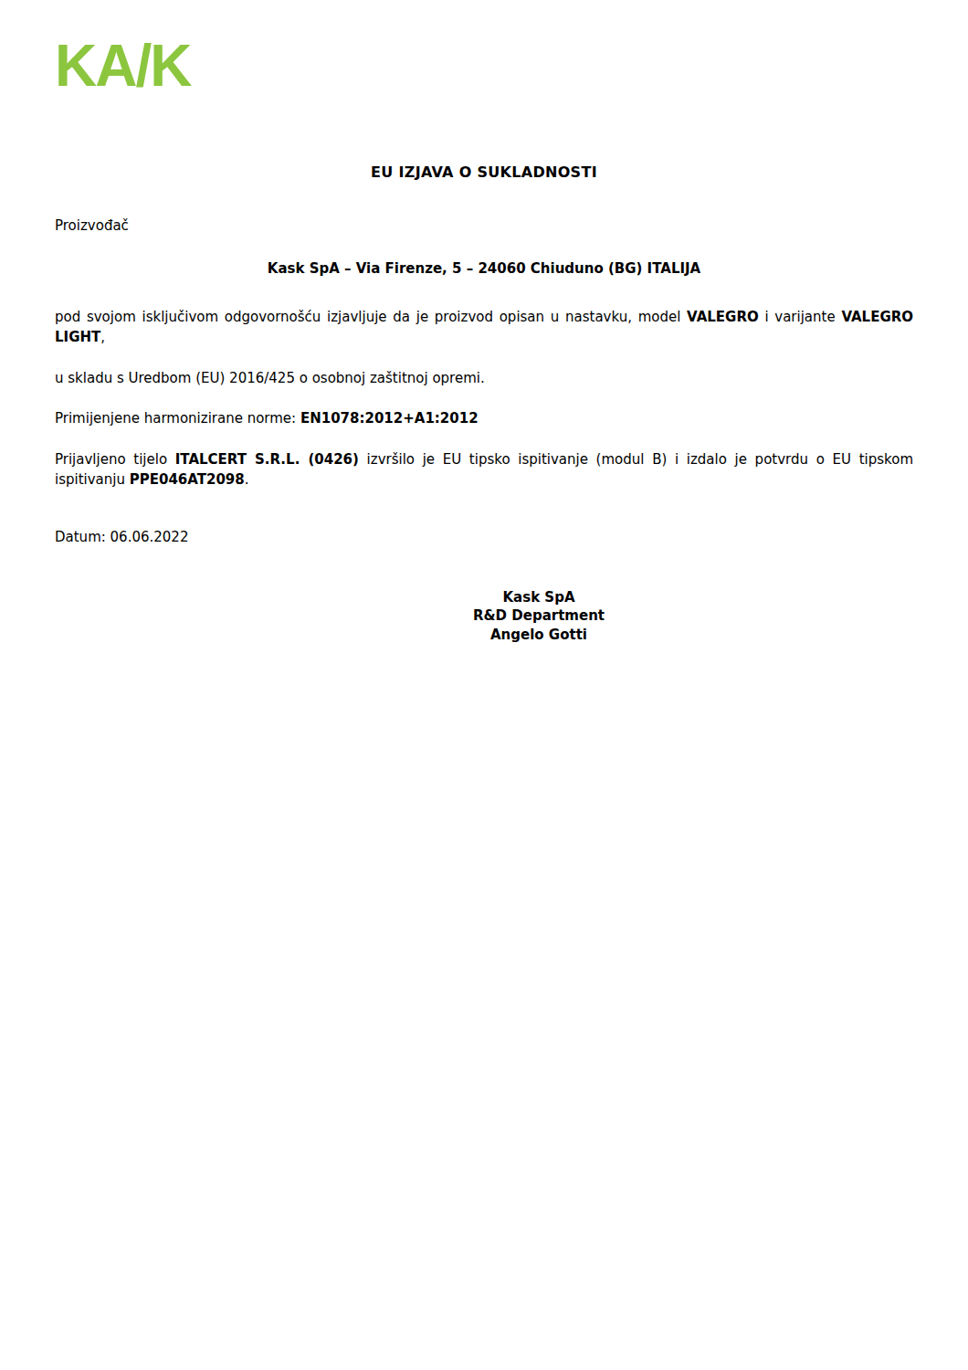KA/K
EU IZJAVA O SUKLADNOSTI
Proizvođač
Kask SpA – Via Firenze, 5 – 24060 Chiuduno (BG) ITALIJA
pod svojom isključivom odgovornošću izjavljuje da je proizvod opisan u nastavku, model VALEGRO i varijante VALEGRO LIGHT,
u skladu s Uredbom (EU) 2016/425 o osobnoj zaštitnoj opremi.
Primijenjene harmonizirane norme: EN1078:2012+A1:2012
Prijavljeno tijelo ITALCERT S.R.L. (0426) izvršilo je EU tipsko ispitivanje (modul B) i izdalo je potvrdu o EU tipskom ispitivanju PPE046AT2098.
Datum: 06.06.2022
Kask SpA
R&D Department
Angelo Gotti